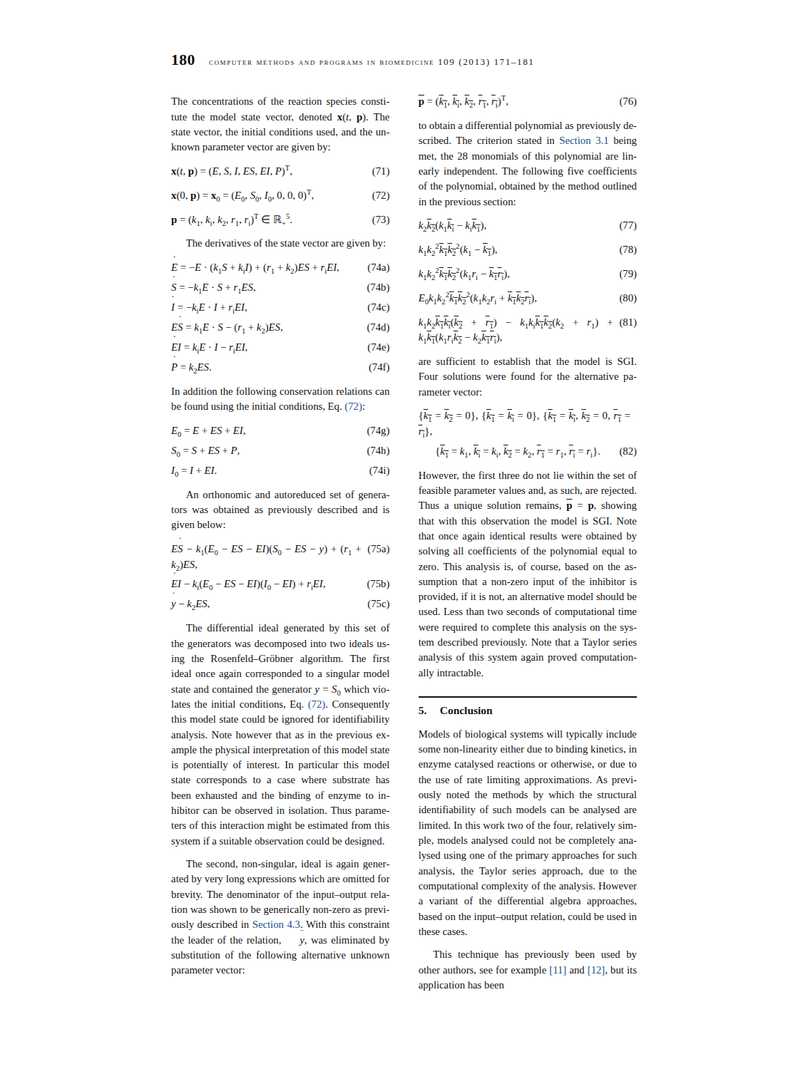180 computer methods and programs in biomedicine 109 (2013) 171–181
The concentrations of the reaction species constitute the model state vector, denoted x(t, p). The state vector, the initial conditions used, and the unknown parameter vector are given by:
x(t, p) = (E, S, I, ES, EI, P)T, (71)
x(0, p) = x0 = (E0, S0, I0, 0, 0, 0)T, (72)
p = (k1, ki, k2, r1, ri)T ∈ ℝ+5. (73)
The derivatives of the state vector are given by:
E = −E · (k1S + kiI) + (r1 + k2)ES + riEI, (74a)
S = −k1E · S + r1ES, (74b)
I = −kiE · I + riEI, (74c)
ES = k1E · S − (r1 + k2)ES, (74d)
EI = kiE · I − riEI, (74e)
P = k2ES. (74f)
In addition the following conservation relations can be found using the initial conditions, Eq. (72):
E0 = E + ES + EI, (74g)
S0 = S + ES + P, (74h)
I0 = I + EI. (74i)
An orthonomic and autoreduced set of generators was obtained as previously described and is given below:
ES − k1(E0 − ES − EI)(S0 − ES − y) + (r1 + k2)ES, (75a)
EI − ki(E0 − ES − EI)(I0 − EI) + riEI, (75b)
y − k2ES, (75c)
The differential ideal generated by this set of the generators was decomposed into two ideals using the Rosenfeld–Gröbner algorithm. The first ideal once again corresponded to a singular model state and contained the generator y = S0 which violates the initial conditions, Eq. (72). Consequently this model state could be ignored for identifiability analysis. Note however that as in the previous example the physical interpretation of this model state is potentially of interest. In particular this model state corresponds to a case where substrate has been exhausted and the binding of enzyme to inhibitor can be observed in isolation. Thus parameters of this interaction might be estimated from this system if a suitable observation could be designed.
The second, non-singular, ideal is again generated by very long expressions which are omitted for brevity. The denominator of the input–output relation was shown to be generically non-zero as previously described in Section 4.3. With this constraint the leader of the relation, y, was eliminated by substitution of the following alternative unknown parameter vector:
p = (k1, ki, k2, r1, ri)T, (76)
to obtain a differential polynomial as previously described. The criterion stated in Section 3.1 being met, the 28 monomials of this polynomial are linearly independent. The following five coefficients of the polynomial, obtained by the method outlined in the previous section:
k2k2(k1ki − kik1), (77)
k1k22k1 k22(k1 − k1), (78)
k1k22k1 k22(k1ri − k1 ri), (79)
E0k1k22k1 k22(k1k2ri + k1k2ri), (80)
k1k2k1 ki(k2 + r1) − k1kik1 k2(k2 + r1) + k1k1(k1rik2 − k2k1ri), (81)
are sufficient to establish that the model is SGI. Four solutions were found for the alternative parameter vector:
{k1 = k2 = 0}, {k1 = ki = 0}, {k1 = ki, k2 = 0, r1 = ri},
{k1 = k1, ki = ki, k2 = k2, r1 = r1, ri = ri}. (82)
However, the first three do not lie within the set of feasible parameter values and, as such, are rejected. Thus a unique solution remains, p = p, showing that with this observation the model is SGI. Note that once again identical results were obtained by solving all coefficients of the polynomial equal to zero. This analysis is, of course, based on the assumption that a non-zero input of the inhibitor is provided, if it is not, an alternative model should be used. Less than two seconds of computational time were required to complete this analysis on the system described previously. Note that a Taylor series analysis of this system again proved computationally intractable.
5. Conclusion
Models of biological systems will typically include some non-linearity either due to binding kinetics, in enzyme catalysed reactions or otherwise, or due to the use of rate limiting approximations. As previously noted the methods by which the structural identifiability of such models can be analysed are limited. In this work two of the four, relatively simple, models analysed could not be completely analysed using one of the primary approaches for such analysis, the Taylor series approach, due to the computational complexity of the analysis. However a variant of the differential algebra approaches, based on the input–output relation, could be used in these cases.
This technique has previously been used by other authors, see for example [11] and [12], but its application has been